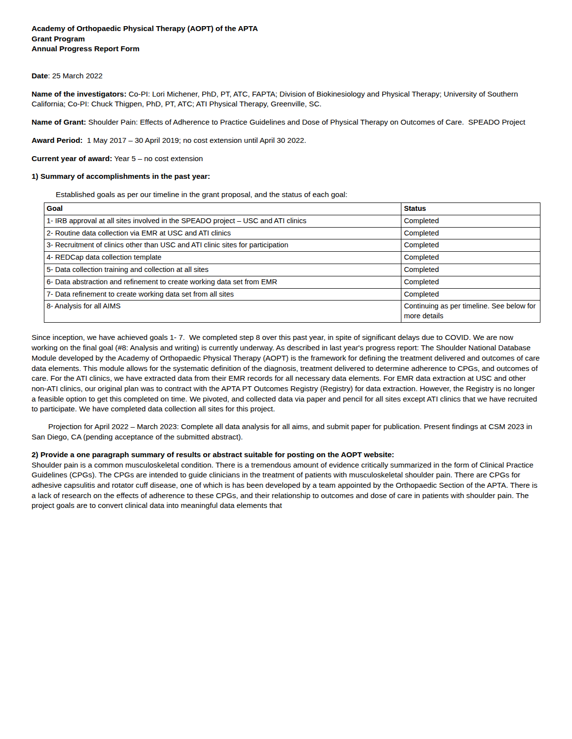Academy of Orthopaedic Physical Therapy (AOPT) of the APTA
Grant Program
Annual Progress Report Form
Date: 25 March 2022
Name of the investigators: Co-PI: Lori Michener, PhD, PT, ATC, FAPTA; Division of Biokinesiology and Physical Therapy; University of Southern California; Co-PI: Chuck Thigpen, PhD, PT, ATC; ATI Physical Therapy, Greenville, SC.
Name of Grant: Shoulder Pain: Effects of Adherence to Practice Guidelines and Dose of Physical Therapy on Outcomes of Care. SPEADO Project
Award Period: 1 May 2017 – 30 April 2019; no cost extension until April 30 2022.
Current year of award: Year 5 – no cost extension
1) Summary of accomplishments in the past year:
Established goals as per our timeline in the grant proposal, and the status of each goal:
| Goal | Status |
| --- | --- |
| 1- IRB approval at all sites involved in the SPEADO project – USC and ATI clinics | Completed |
| 2- Routine data collection via EMR at USC and ATI clinics | Completed |
| 3- Recruitment of clinics other than USC and ATI clinic sites for participation | Completed |
| 4- REDCap data collection template | Completed |
| 5- Data collection training and collection at all sites | Completed |
| 6- Data abstraction and refinement to create working data set from EMR | Completed |
| 7- Data refinement to create working data set from all sites | Completed |
| 8- Analysis for all AIMS | Continuing as per timeline. See below for more details |
Since inception, we have achieved goals 1- 7. We completed step 8 over this past year, in spite of significant delays due to COVID. We are now working on the final goal (#8: Analysis and writing) is currently underway. As described in last year's progress report: The Shoulder National Database Module developed by the Academy of Orthopaedic Physical Therapy (AOPT) is the framework for defining the treatment delivered and outcomes of care data elements. This module allows for the systematic definition of the diagnosis, treatment delivered to determine adherence to CPGs, and outcomes of care. For the ATI clinics, we have extracted data from their EMR records for all necessary data elements. For EMR data extraction at USC and other non-ATI clinics, our original plan was to contract with the APTA PT Outcomes Registry (Registry) for data extraction. However, the Registry is no longer a feasible option to get this completed on time. We pivoted, and collected data via paper and pencil for all sites except ATI clinics that we have recruited to participate. We have completed data collection all sites for this project.
Projection for April 2022 – March 2023: Complete all data analysis for all aims, and submit paper for publication. Present findings at CSM 2023 in San Diego, CA (pending acceptance of the submitted abstract).
2) Provide a one paragraph summary of results or abstract suitable for posting on the AOPT website:
Shoulder pain is a common musculoskeletal condition. There is a tremendous amount of evidence critically summarized in the form of Clinical Practice Guidelines (CPGs). The CPGs are intended to guide clinicians in the treatment of patients with musculoskeletal shoulder pain. There are CPGs for adhesive capsulitis and rotator cuff disease, one of which is has been developed by a team appointed by the Orthopaedic Section of the APTA. There is a lack of research on the effects of adherence to these CPGs, and their relationship to outcomes and dose of care in patients with shoulder pain. The project goals are to convert clinical data into meaningful data elements that